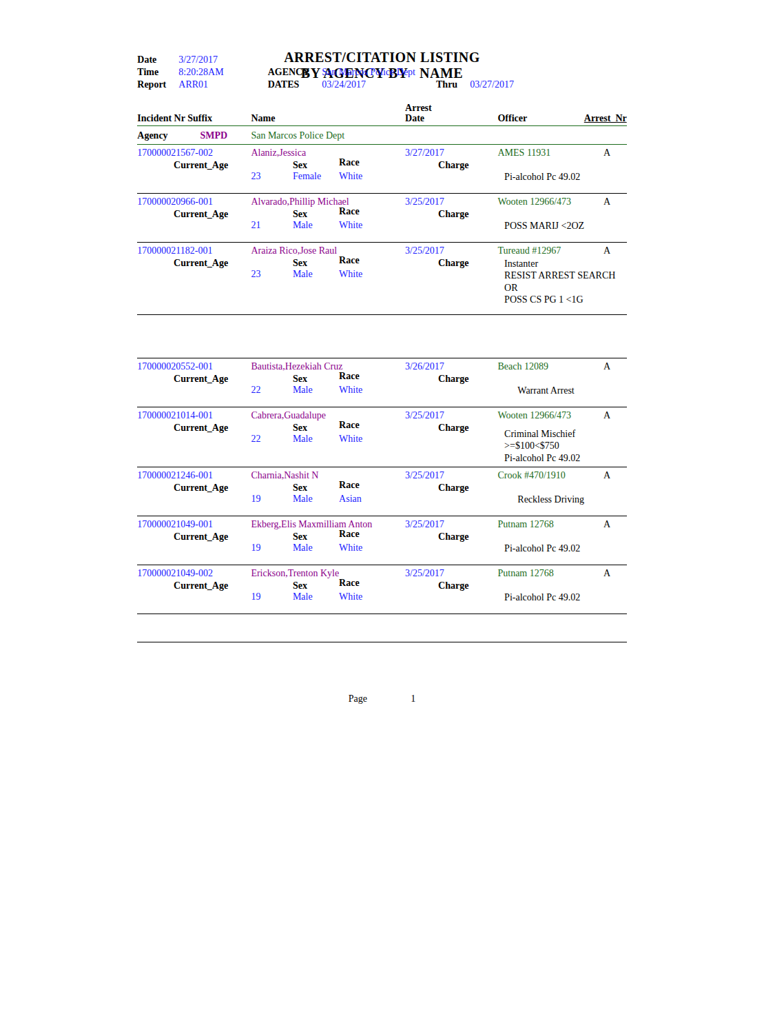ARREST/CITATION LISTING BY AGENCY BY NAME
| Date | 3/27/2017 | | | | |
| Time | 8:20:28AM | AGENCY | San Marcos Police Dept | | |
| Report | ARR01 | DATES | 03/24/2017 | Thru | 03/27/2017 |
Incident Nr Suffix Name Arrest
Date Officer Arrest_Nr
Agency SMPD San Marcos Police Dept
170000021567-002 Alaniz,Jessica 3/27/2017 AMES 11931 A Current_Age 23 Sex Female Race White Charge Pi-alcohol Pc 49.02
170000020966-001 Alvarado,Phillip Michael 3/25/2017 Wooten 12966/473 A Current_Age 21 Sex Male Race White Charge POSS MARIJ <2OZ
170000021182-001 Araiza Rico,Jose Raul 3/25/2017 Tureaud #12967 A Current_Age 23 Sex Male Race White Charge Instanter
RESIST ARREST SEARCH OR
POSS CS PG 1 <1G
170000020552-001 Bautista,Hezekiah Cruz 3/26/2017 Beach 12089 A Current_Age 22 Sex Male Race White Charge Warrant Arrest
170000021014-001 Cabrera,Guadalupe 3/25/2017 Wooten 12966/473 A Current_Age 22 Sex Male Race White Charge Criminal Mischief >=$100<$750
Pi-alcohol Pc 49.02
170000021246-001 Charnia,Nashit N 3/25/2017 Crook #470/1910 A Current_Age 19 Sex Male Race Asian Charge Reckless Driving
170000021049-001 Ekberg,Elis Maxmilliam Anton 3/25/2017 Putnam 12768 A Current_Age 19 Sex Male Race White Charge Pi-alcohol Pc 49.02
170000021049-002 Erickson,Trenton Kyle 3/25/2017 Putnam 12768 A Current_Age 19 Sex Male Race White Charge Pi-alcohol Pc 49.02
Page 1